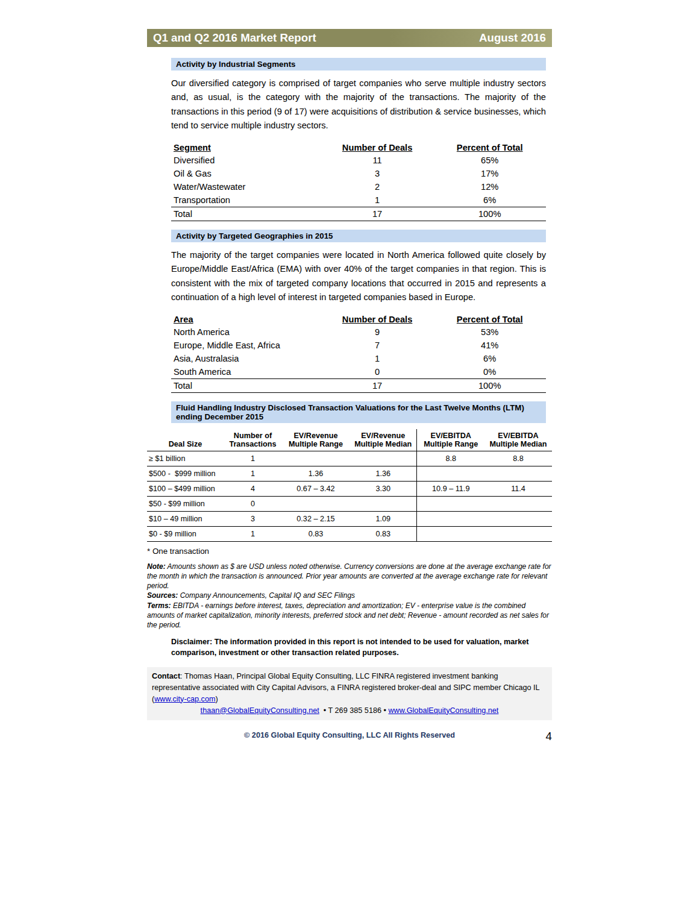Q1 and Q2 2016 Market Report August 2016
Activity by Industrial Segments
Our diversified category is comprised of target companies who serve multiple industry sectors and, as usual, is the category with the majority of the transactions. The majority of the transactions in this period (9 of 17) were acquisitions of distribution & service businesses, which tend to service multiple industry sectors.
| Segment | Number of Deals | Percent of Total |
| --- | --- | --- |
| Diversified | 11 | 65% |
| Oil & Gas | 3 | 17% |
| Water/Wastewater | 2 | 12% |
| Transportation | 1 | 6% |
| Total | 17 | 100% |
Activity by Targeted Geographies in 2015
The majority of the target companies were located in North America followed quite closely by Europe/Middle East/Africa (EMA) with over 40% of the target companies in that region. This is consistent with the mix of targeted company locations that occurred in 2015 and represents a continuation of a high level of interest in targeted companies based in Europe.
| Area | Number of Deals | Percent of Total |
| --- | --- | --- |
| North America | 9 | 53% |
| Europe, Middle East, Africa | 7 | 41% |
| Asia, Australasia | 1 | 6% |
| South America | 0 | 0% |
| Total | 17 | 100% |
Fluid Handling Industry Disclosed Transaction Valuations for the Last Twelve Months (LTM) ending December 2015
| Deal Size | Number of Transactions | EV/Revenue Multiple Range | EV/Revenue Multiple Median | EV/EBITDA Multiple Range | EV/EBITDA Multiple Median |
| --- | --- | --- | --- | --- | --- |
| ≥ $1 billion | 1 | | | 8.8 | 8.8 |
| $500 - $999 million | 1 | 1.36 | 1.36 | | |
| $100 – $499 million | 4 | 0.67 – 3.42 | 3.30 | 10.9 – 11.9 | 11.4 |
| $50 - $99 million | 0 | | | | |
| $10 – 49 million | 3 | 0.32 – 2.15 | 1.09 | | |
| $0 - $9 million | 1 | 0.83 | 0.83 | | |
* One transaction
Note: Amounts shown as $ are USD unless noted otherwise. Currency conversions are done at the average exchange rate for the month in which the transaction is announced. Prior year amounts are converted at the average exchange rate for relevant period.
Sources: Company Announcements, Capital IQ and SEC Filings
Terms: EBITDA - earnings before interest, taxes, depreciation and amortization; EV - enterprise value is the combined amounts of market capitalization, minority interests, preferred stock and net debt; Revenue - amount recorded as net sales for the period.
Disclaimer: The information provided in this report is not intended to be used for valuation, market comparison, investment or other transaction related purposes.
Contact: Thomas Haan, Principal Global Equity Consulting, LLC FINRA registered investment banking representative associated with City Capital Advisors, a FINRA registered broker-deal and SIPC member Chicago IL (www.city-cap.com)
thaan@GlobalEquityConsulting.net • T 269 385 5186 • www.GlobalEquityConsulting.net
© 2016 Global Equity Consulting, LLC All Rights Reserved 4